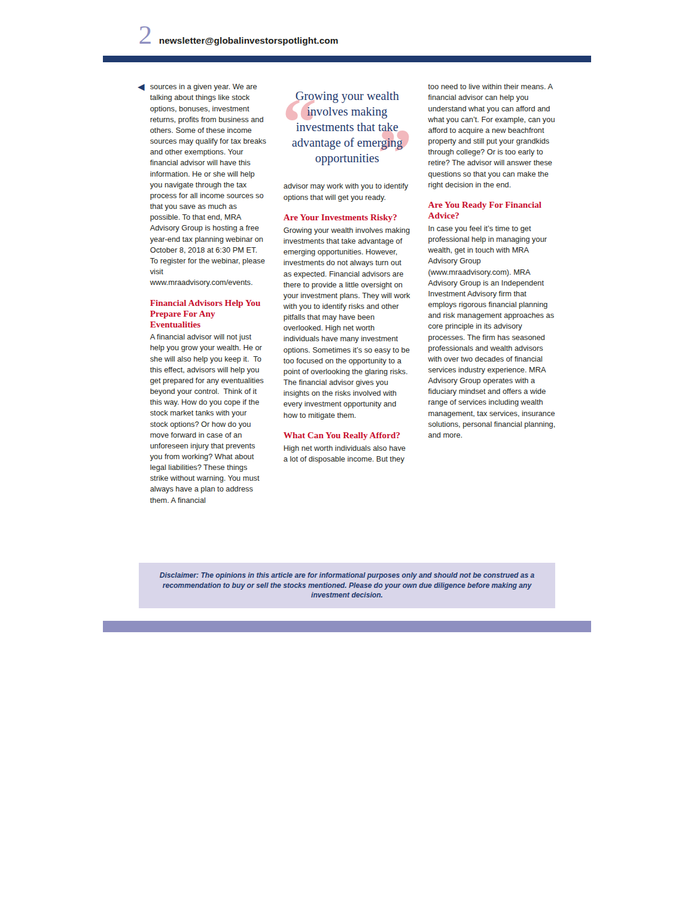2 newsletter@globalinvestorspotlight.com
◀
sources in a given year. We are talking about things like stock options, bonuses, investment returns, profits from business and others. Some of these income sources may qualify for tax breaks and other exemptions. Your financial advisor will have this information. He or she will help you navigate through the tax process for all income sources so that you save as much as possible. To that end, MRA Advisory Group is hosting a free year-end tax planning webinar on October 8, 2018 at 6:30 PM ET. To register for the webinar, please visit www.mraadvisory.com/events.
Financial Advisors Help You Prepare For Any Eventualities
A financial advisor will not just help you grow your wealth. He or she will also help you keep it. To this effect, advisors will help you get prepared for any eventualities beyond your control. Think of it this way. How do you cope if the stock market tanks with your stock options? Or how do you move forward in case of an unforeseen injury that prevents you from working? What about legal liabilities? These things strike without warning. You must always have a plan to address them. A financial
“ ” Growing your wealth involves making investments that take advantage of emerging opportunities
advisor may work with you to identify options that will get you ready.
Are Your Investments Risky?
Growing your wealth involves making investments that take advantage of emerging opportunities. However, investments do not always turn out as expected. Financial advisors are there to provide a little oversight on your investment plans. They will work with you to identify risks and other pitfalls that may have been overlooked. High net worth individuals have many investment options. Sometimes it’s so easy to be too focused on the opportunity to a point of overlooking the glaring risks. The financial advisor gives you insights on the risks involved with every investment opportunity and how to mitigate them.
What Can You Really Afford?
High net worth individuals also have a lot of disposable income. But they
too need to live within their means. A financial advisor can help you understand what you can afford and what you can’t. For example, can you afford to acquire a new beachfront property and still put your grandkids through college? Or is too early to retire? The advisor will answer these questions so that you can make the right decision in the end.
Are You Ready For Financial Advice?
In case you feel it’s time to get professional help in managing your wealth, get in touch with MRA Advisory Group (www.mraadvisory.com). MRA Advisory Group is an Independent Investment Advisory firm that employs rigorous financial planning and risk management approaches as core principle in its advisory processes. The firm has seasoned professionals and wealth advisors with over two decades of financial services industry experience. MRA Advisory Group operates with a fiduciary mindset and offers a wide range of services including wealth management, tax services, insurance solutions, personal financial planning, and more.
Disclaimer: The opinions in this article are for informational purposes only and should not be construed as a recommendation to buy or sell the stocks mentioned. Please do your own due diligence before making any investment decision.